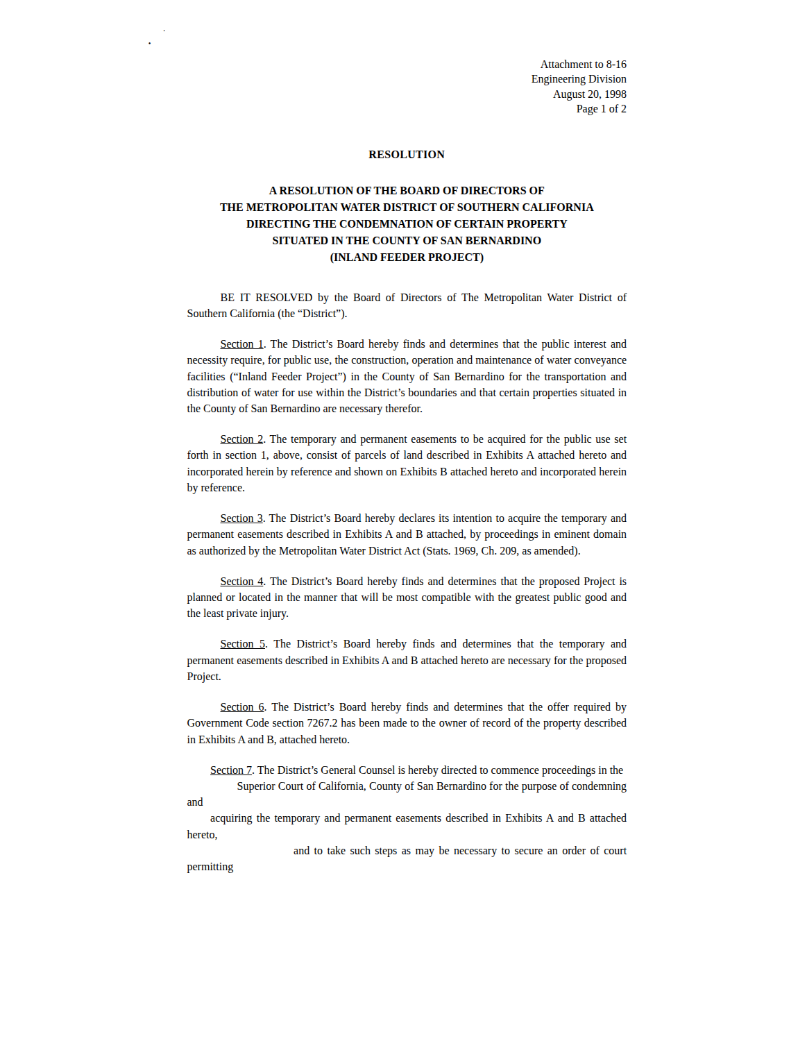. •
Attachment to 8-16
Engineering Division
August 20, 1998
Page 1 of 2
RESOLUTION
A RESOLUTION OF THE BOARD OF DIRECTORS OF
THE METROPOLITAN WATER DISTRICT OF SOUTHERN CALIFORNIA
DIRECTING THE CONDEMNATION OF CERTAIN PROPERTY
SITUATED IN THE COUNTY OF SAN BERNARDINO
(INLAND FEEDER PROJECT)
BE IT RESOLVED by the Board of Directors of The Metropolitan Water District of Southern California (the “District”).
Section 1. The District’s Board hereby finds and determines that the public interest and necessity require, for public use, the construction, operation and maintenance of water conveyance facilities (“Inland Feeder Project”) in the County of San Bernardino for the transportation and distribution of water for use within the District’s boundaries and that certain properties situated in the County of San Bernardino are necessary therefor.
Section 2. The temporary and permanent easements to be acquired for the public use set forth in section 1, above, consist of parcels of land described in Exhibits A attached hereto and incorporated herein by reference and shown on Exhibits B attached hereto and incorporated herein by reference.
Section 3. The District’s Board hereby declares its intention to acquire the temporary and permanent easements described in Exhibits A and B attached, by proceedings in eminent domain as authorized by the Metropolitan Water District Act (Stats. 1969, Ch. 209, as amended).
Section 4. The District’s Board hereby finds and determines that the proposed Project is planned or located in the manner that will be most compatible with the greatest public good and the least private injury.
Section 5. The District’s Board hereby finds and determines that the temporary and permanent easements described in Exhibits A and B attached hereto are necessary for the proposed Project.
Section 6. The District’s Board hereby finds and determines that the offer required by Government Code section 7267.2 has been made to the owner of record of the property described in Exhibits A and B, attached hereto.
Section 7. The District’s General Counsel is hereby directed to commence proceedings in the Superior Court of California, County of San Bernardino for the purpose of condemning and acquiring the temporary and permanent easements described in Exhibits A and B attached hereto, and to take such steps as may be necessary to secure an order of court permitting